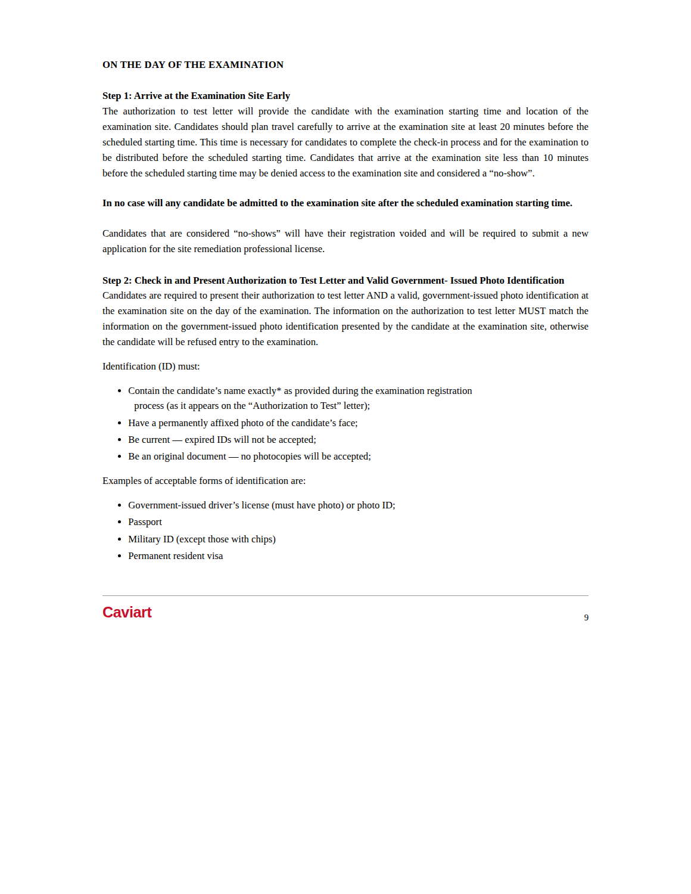ON THE DAY OF THE EXAMINATION
Step 1: Arrive at the Examination Site Early
The authorization to test letter will provide the candidate with the examination starting time and location of the examination site. Candidates should plan travel carefully to arrive at the examination site at least 20 minutes before the scheduled starting time. This time is necessary for candidates to complete the check-in process and for the examination to be distributed before the scheduled starting time. Candidates that arrive at the examination site less than 10 minutes before the scheduled starting time may be denied access to the examination site and considered a “no-show”.
In no case will any candidate be admitted to the examination site after the scheduled examination starting time.
Candidates that are considered “no-shows” will have their registration voided and will be required to submit a new application for the site remediation professional license.
Step 2: Check in and Present Authorization to Test Letter and Valid Government- Issued Photo Identification
Candidates are required to present their authorization to test letter AND a valid, government-issued photo identification at the examination site on the day of the examination. The information on the authorization to test letter MUST match the information on the government-issued photo identification presented by the candidate at the examination site, otherwise the candidate will be refused entry to the examination.
Identification (ID) must:
Contain the candidate’s name exactly* as provided during the examination registration process (as it appears on the “Authorization to Test” letter);
Have a permanently affixed photo of the candidate’s face;
Be current — expired IDs will not be accepted;
Be an original document — no photocopies will be accepted;
Examples of acceptable forms of identification are:
Government-issued driver’s license (must have photo) or photo ID;
Passport
Military ID (except those with chips)
Permanent resident visa
Caviart
9